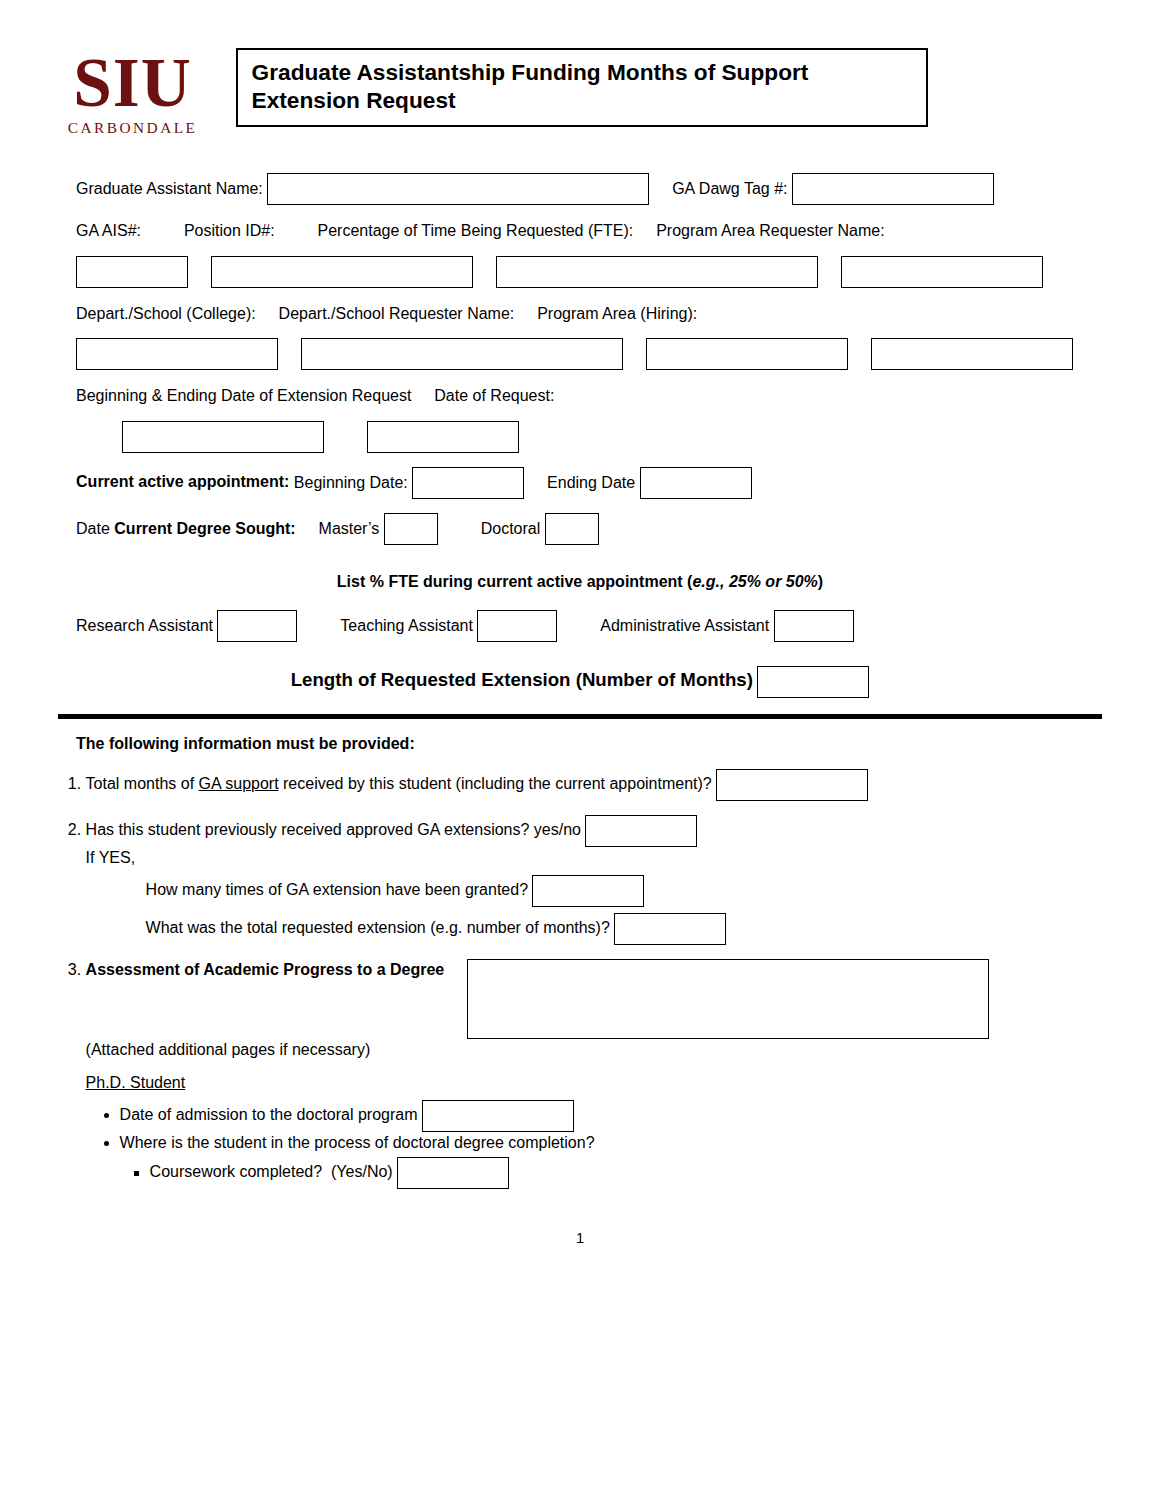SIU
CARBONDALE
Graduate Assistantship Funding Months of Support Extension Request
Graduate Assistant Name: GA Dawg Tag #:
GA AIS#: Position ID#: Percentage of Time Being Requested (FTE): Program Area Requester Name:
Depart./School (College): Depart./School Requester Name: Program Area (Hiring):
Beginning & Ending Date of Extension Request Date of Request:
Current active appointment: Beginning Date: Ending Date
Date Current Degree Sought: Master’s Doctoral
List % FTE during current active appointment (e.g., 25% or 50%)
Research Assistant Teaching Assistant Administrative Assistant
Length of Requested Extension (Number of Months)
The following information must be provided:
Total months of GA support received by this student (including the current appointment)?
Has this student previously received approved GA extensions? yes/no
If YES,
How many times of GA extension have been granted?
What was the total requested extension (e.g. number of months)?
Assessment of Academic Progress to a Degree
(Attached additional pages if necessary)
Ph.D. Student
Date of admission to the doctoral program
Where is the student in the process of doctoral degree completion?
Coursework completed? (Yes/No)
1